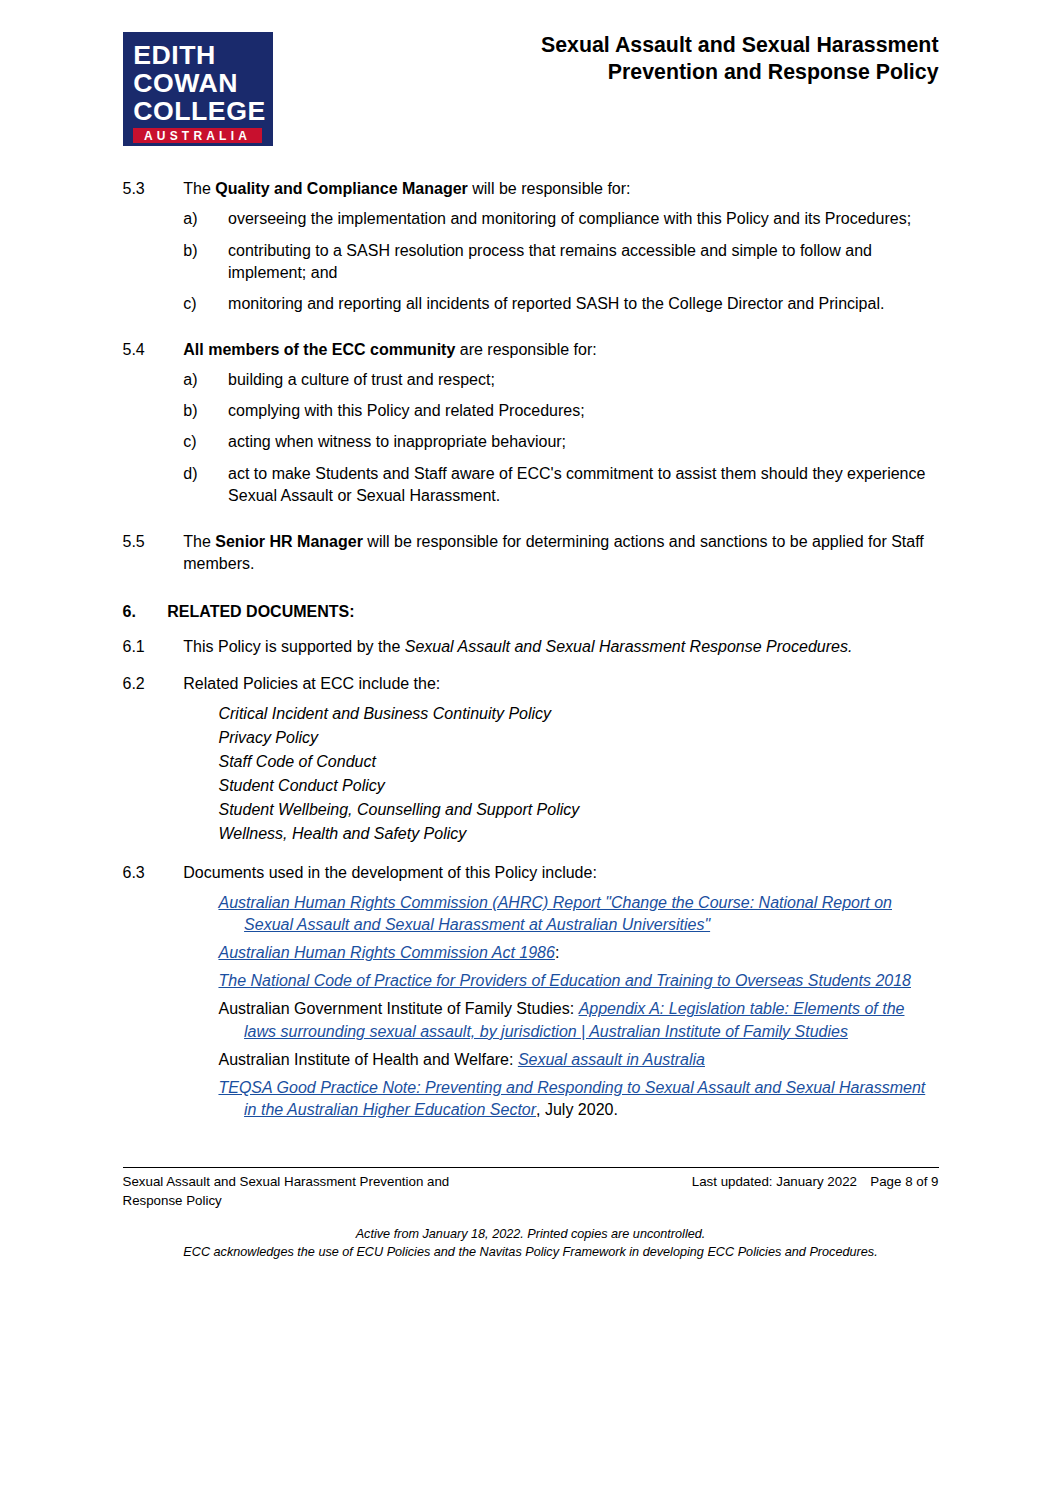EDITH
COWAN
COLLEGE AUSTRALIA
Sexual Assault and Sexual Harassment
Prevention and Response Policy
5.3
The Quality and Compliance Manager will be responsible for:
a) overseeing the implementation and monitoring of compliance with this Policy and its Procedures;
b) contributing to a SASH resolution process that remains accessible and simple to follow and implement; and
c) monitoring and reporting all incidents of reported SASH to the College Director and Principal.
5.4
All members of the ECC community are responsible for:
a) building a culture of trust and respect;
b) complying with this Policy and related Procedures;
c) acting when witness to inappropriate behaviour;
d) act to make Students and Staff aware of ECC's commitment to assist them should they experience Sexual Assault or Sexual Harassment.
5.5
The Senior HR Manager will be responsible for determining actions and sanctions to be applied for Staff members.
6. RELATED DOCUMENTS:
6.1
This Policy is supported by the Sexual Assault and Sexual Harassment Response Procedures.
6.2
Related Policies at ECC include the:
Critical Incident and Business Continuity Policy
Privacy Policy
Staff Code of Conduct
Student Conduct Policy
Student Wellbeing, Counselling and Support Policy
Wellness, Health and Safety Policy
6.3
Documents used in the development of this Policy include:
Australian Human Rights Commission (AHRC) Report "Change the Course: National Report on Sexual Assault and Sexual Harassment at Australian Universities"
Australian Human Rights Commission Act 1986:
The National Code of Practice for Providers of Education and Training to Overseas Students 2018
Australian Government Institute of Family Studies: Appendix A: Legislation table: Elements of the laws surrounding sexual assault, by jurisdiction | Australian Institute of Family Studies
Australian Institute of Health and Welfare: Sexual assault in Australia
TEQSA Good Practice Note: Preventing and Responding to Sexual Assault and Sexual Harassment in the Australian Higher Education Sector, July 2020.
Sexual Assault and Sexual Harassment Prevention and
Response Policy
Last updated: January 2022
Page 8 of 9
Active from January 18, 2022. Printed copies are uncontrolled.
ECC acknowledges the use of ECU Policies and the Navitas Policy Framework in developing ECC Policies and Procedures.